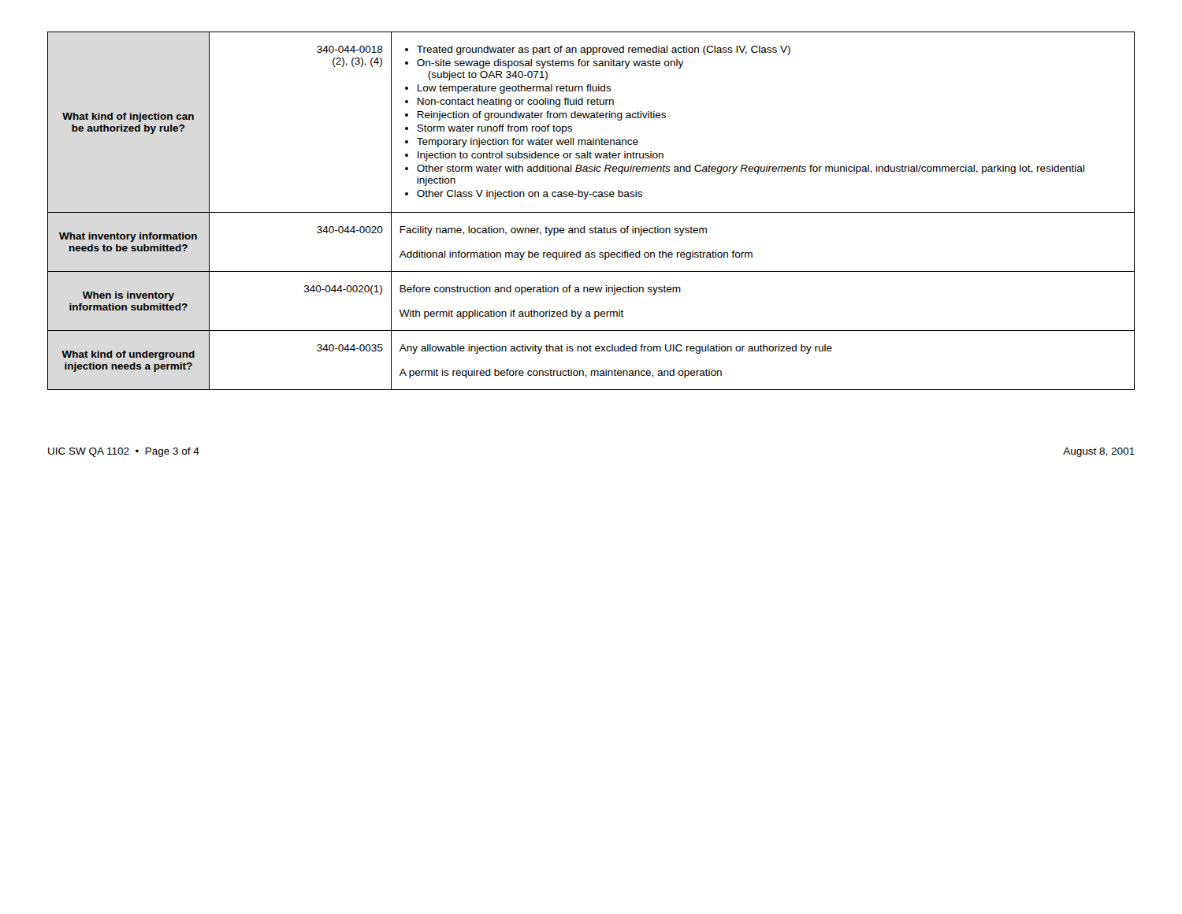| What kind of injection can be authorized by rule? | 340-044-0018 (2), (3), (4) | Treated groundwater as part of an approved remedial action (Class IV, Class V) On-site sewage disposal systems for sanitary waste only (subject to OAR 340-071) Low temperature geothermal return fluids Non-contact heating or cooling fluid return Reinjection of groundwater from dewatering activities Storm water runoff from roof tops Temporary injection for water well maintenance Injection to control subsidence or salt water intrusion Other storm water with additional Basic Requirements and C ategory Requirements for municipal, industrial/commercial, parking lot, residential injection Other Class V injection on a case-by-case basis |
| What inventory information needs to be submitted? | 340-044-0020 | Facility name, location, owner, type and status of injection system Additional information may be required as specified on the registration form |
| When is inventory information submitted? | 340-044-0020(1) | Before construction and operation of a new injection system With permit application if authorized by a permit |
| What kind of underground injection needs a permit? | 340-044-0035 | Any allowable injection activity that is not excluded from UIC regulation or authorized by rule A permit is required before construction, maintenance, and operation |
UIC SW QA 1102 • Page 3 of 4
August 8, 2001